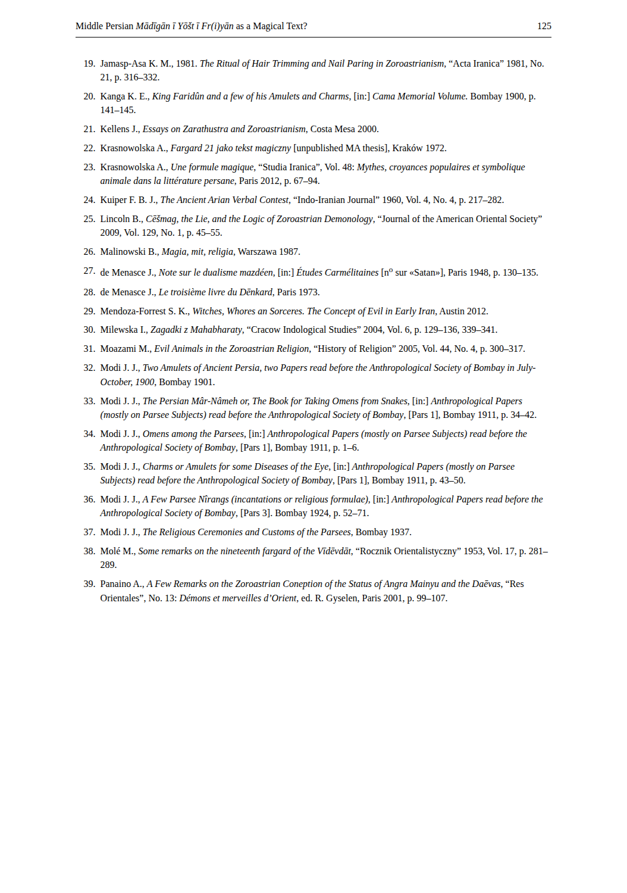Middle Persian Mādīgān ī Yōšt ī Fr(i)yān as a Magical Text? 125
19. Jamasp-Asa K. M., 1981. The Ritual of Hair Trimming and Nail Paring in Zoroastrianism, “Acta Iranica” 1981, No. 21, p. 316–332.
20. Kanga K. E., King Faridûn and a few of his Amulets and Charms, [in:] Cama Memorial Volume. Bombay 1900, p. 141–145.
21. Kellens J., Essays on Zarathustra and Zoroastrianism, Costa Mesa 2000.
22. Krasnowolska A., Fargard 21 jako tekst magiczny [unpublished MA thesis], Kraków 1972.
23. Krasnowolska A., Une formule magique, “Studia Iranica”, Vol. 48: Mythes, croyances populaires et symbolique animale dans la littérature persane, Paris 2012, p. 67–94.
24. Kuiper F. B. J., The Ancient Arian Verbal Contest, “Indo-Iranian Journal” 1960, Vol. 4, No. 4, p. 217–282.
25. Lincoln B., Cēšmag, the Lie, and the Logic of Zoroastrian Demonology, “Journal of the American Oriental Society” 2009, Vol. 129, No. 1, p. 45–55.
26. Malinowski B., Magia, mit, religia, Warszawa 1987.
27. de Menasce J., Note sur le dualisme mazdéen, [in:] Études Carmélitaines [no sur «Satan»], Paris 1948, p. 130–135.
28. de Menasce J., Le troisième livre du Dēnkard, Paris 1973.
29. Mendoza-Forrest S. K., Witches, Whores an Sorceres. The Concept of Evil in Early Iran, Austin 2012.
30. Milewska I., Zagadki z Mahabharaty, “Cracow Indological Studies” 2004, Vol. 6, p. 129–136, 339–341.
31. Moazami M., Evil Animals in the Zoroastrian Religion, “History of Religion” 2005, Vol. 44, No. 4, p. 300–317.
32. Modi J. J., Two Amulets of Ancient Persia, two Papers read before the Anthropological Society of Bombay in July-October, 1900, Bombay 1901.
33. Modi J. J., The Persian Mâr-Nâmeh or, The Book for Taking Omens from Snakes, [in:] Anthropological Papers (mostly on Parsee Subjects) read before the Anthropological Society of Bombay, [Pars 1], Bombay 1911, p. 34–42.
34. Modi J. J., Omens among the Parsees, [in:] Anthropological Papers (mostly on Parsee Subjects) read before the Anthropological Society of Bombay, [Pars 1], Bombay 1911, p. 1–6.
35. Modi J. J., Charms or Amulets for some Diseases of the Eye, [in:] Anthropological Papers (mostly on Parsee Subjects) read before the Anthropological Society of Bombay, [Pars 1], Bombay 1911, p. 43–50.
36. Modi J. J., A Few Parsee Nîrangs (incantations or religious formulae), [in:] Anthropological Papers read before the Anthropological Society of Bombay, [Pars 3]. Bombay 1924, p. 52–71.
37. Modi J. J., The Religious Ceremonies and Customs of the Parsees, Bombay 1937.
38. Molé M., Some remarks on the nineteenth fargard of the Vīdēvdāt, “Rocznik Orientalistyczny” 1953, Vol. 17, p. 281–289.
39. Panaino A., A Few Remarks on the Zoroastrian Coneption of the Status of Angra Mainyu and the Daēvas, “Res Orientales”, No. 13: Démons et merveilles d’Orient, ed. R. Gyselen, Paris 2001, p. 99–107.